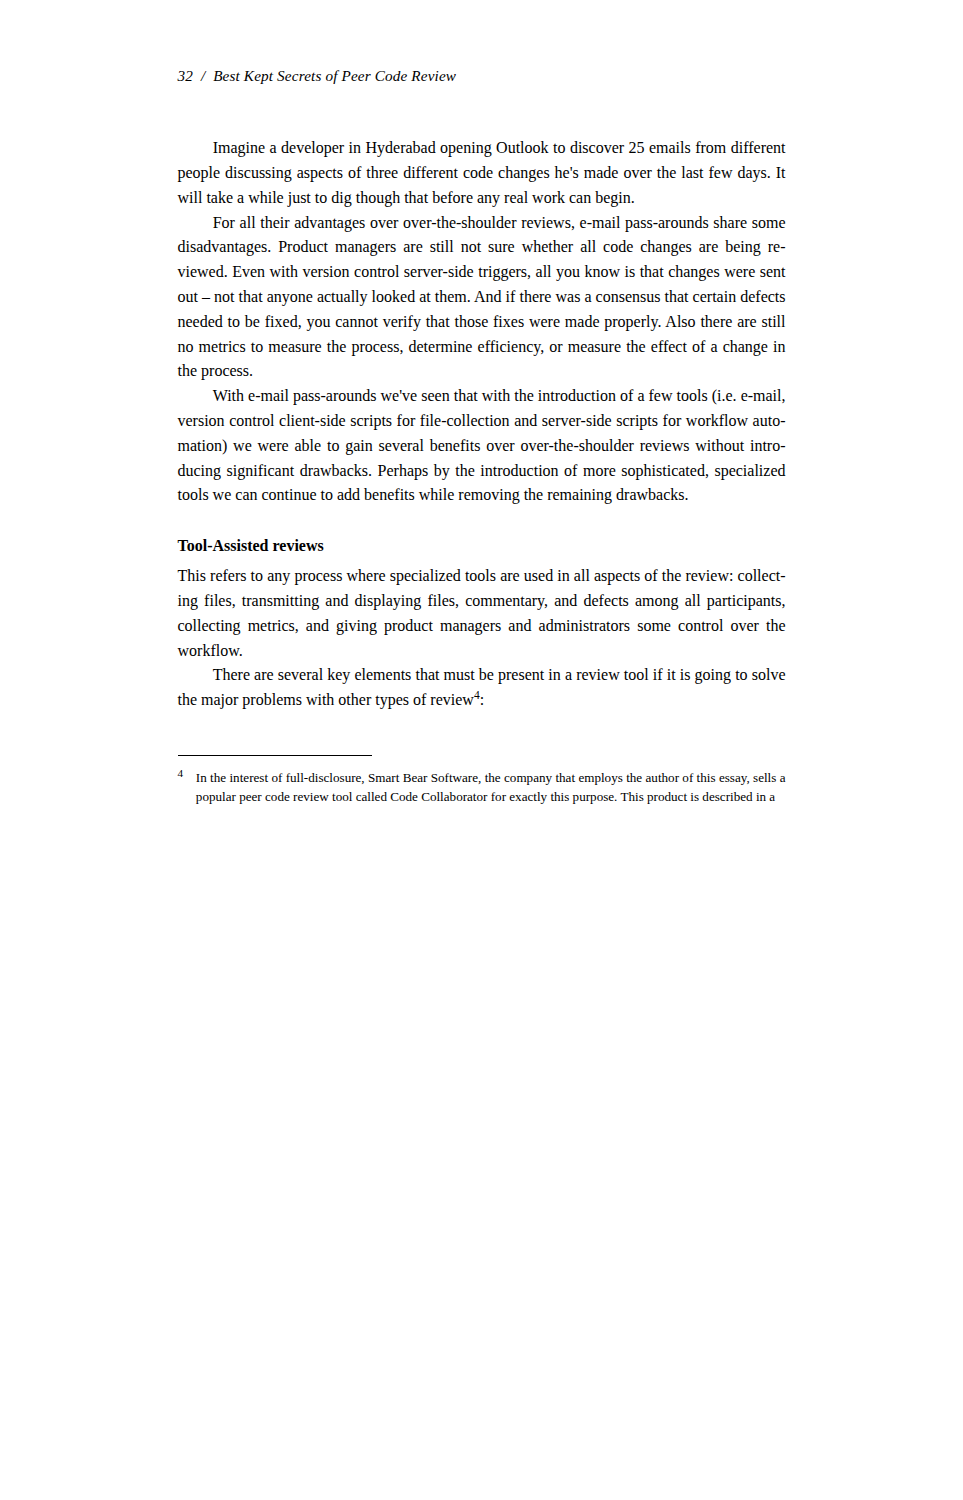32 / Best Kept Secrets of Peer Code Review
Imagine a developer in Hyderabad opening Outlook to discover 25 emails from different people discussing aspects of three different code changes he's made over the last few days. It will take a while just to dig though that before any real work can begin.
For all their advantages over over-the-shoulder reviews, e-mail pass-arounds share some disadvantages. Product managers are still not sure whether all code changes are being reviewed. Even with version control server-side triggers, all you know is that changes were sent out – not that anyone actually looked at them. And if there was a consensus that certain defects needed to be fixed, you cannot verify that those fixes were made properly. Also there are still no metrics to measure the process, determine efficiency, or measure the effect of a change in the process.
With e-mail pass-arounds we've seen that with the introduction of a few tools (i.e. e-mail, version control client-side scripts for file-collection and server-side scripts for workflow automation) we were able to gain several benefits over over-the-shoulder reviews without introducing significant drawbacks. Perhaps by the introduction of more sophisticated, specialized tools we can continue to add benefits while removing the remaining drawbacks.
Tool-Assisted reviews
This refers to any process where specialized tools are used in all aspects of the review: collecting files, transmitting and displaying files, commentary, and defects among all participants, collecting metrics, and giving product managers and administrators some control over the workflow.
There are several key elements that must be present in a review tool if it is going to solve the major problems with other types of review4:
4 In the interest of full-disclosure, Smart Bear Software, the company that employs the author of this essay, sells a popular peer code review tool called Code Collaborator for exactly this purpose. This product is described in a